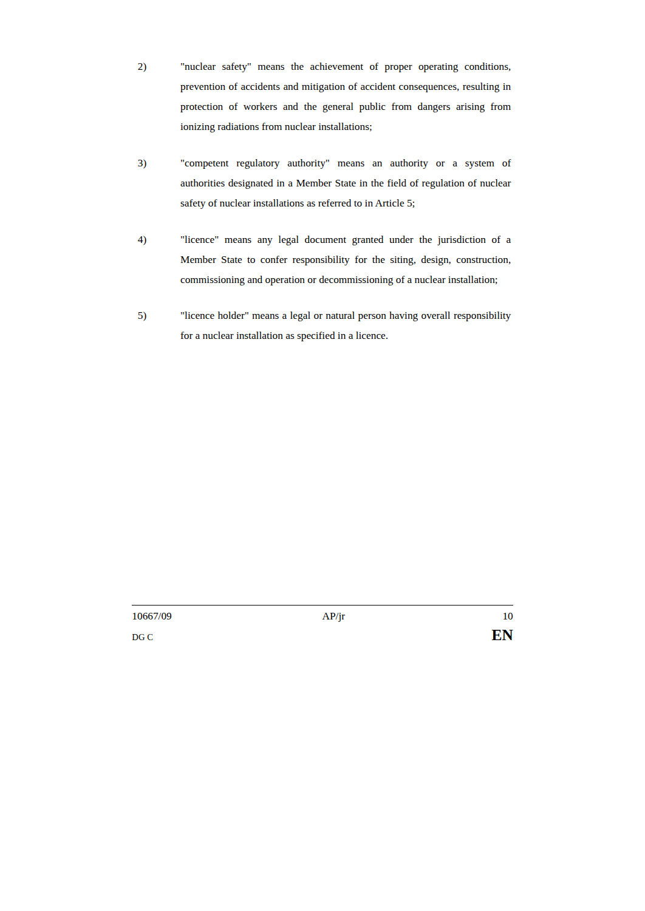2) "nuclear safety" means the achievement of proper operating conditions, prevention of accidents and mitigation of accident consequences, resulting in protection of workers and the general public from dangers arising from ionizing radiations from nuclear installations;
3) "competent regulatory authority" means an authority or a system of authorities designated in a Member State in the field of regulation of nuclear safety of nuclear installations as referred to in Article 5;
4) "licence" means any legal document granted under the jurisdiction of a Member State to confer responsibility for the siting, design, construction, commissioning and operation or decommissioning of a nuclear installation;
5) "licence holder" means a legal or natural person having overall responsibility for a nuclear installation as specified in a licence.
10667/09
AP/jr
10
DG C
EN